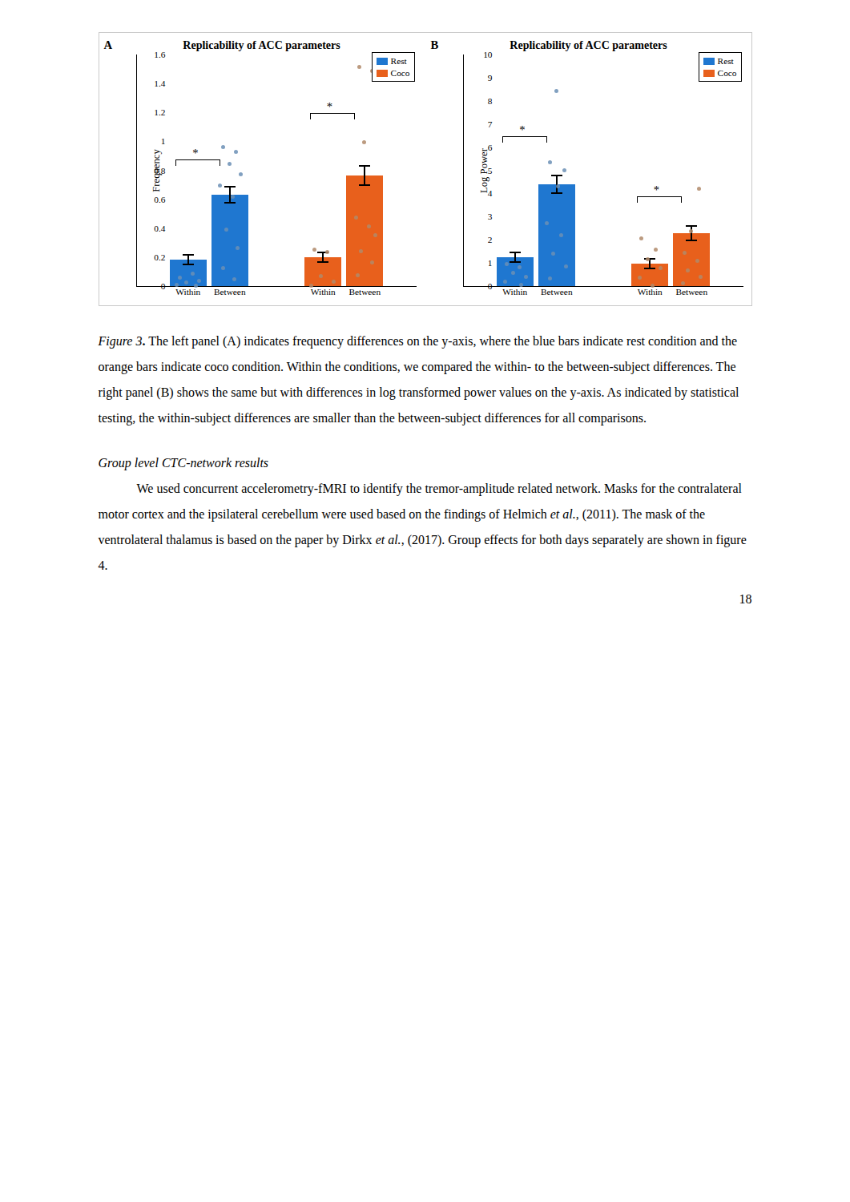A
Replicability of ACC parameters
Rest
Coco
Frequency
1.6 1.4 1.2 1 0.8 0.6 0.4 0.2 0
Within
Between
Within
Between
*
*
B
Replicability of ACC parameters
Rest
Coco
Log Power
10 9 8 7 6 5 4 3 2 1 0
Within
Between
Within
Between
*
*
Figure 3. The left panel (A) indicates frequency differences on the y-axis, where the blue bars indicate rest condition and the orange bars indicate coco condition. Within the conditions, we compared the within- to the between-subject differences. The right panel (B) shows the same but with differences in log transformed power values on the y-axis. As indicated by statistical testing, the within-subject differences are smaller than the between-subject differences for all comparisons.
Group level CTC-network results
We used concurrent accelerometry-fMRI to identify the tremor-amplitude related network. Masks for the contralateral motor cortex and the ipsilateral cerebellum were used based on the findings of Helmich et al., (2011). The mask of the ventrolateral thalamus is based on the paper by Dirkx et al., (2017). Group effects for both days separately are shown in figure 4.
18